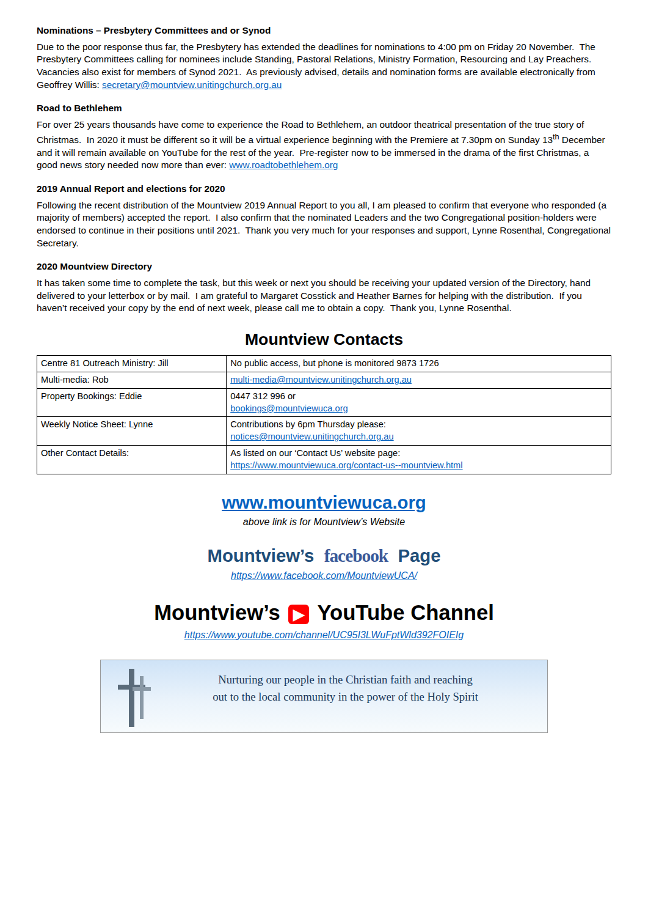Nominations – Presbytery Committees and or Synod
Due to the poor response thus far, the Presbytery has extended the deadlines for nominations to 4:00 pm on Friday 20 November. The Presbytery Committees calling for nominees include Standing, Pastoral Relations, Ministry Formation, Resourcing and Lay Preachers. Vacancies also exist for members of Synod 2021. As previously advised, details and nomination forms are available electronically from Geoffrey Willis: secretary@mountview.unitingchurch.org.au
Road to Bethlehem
For over 25 years thousands have come to experience the Road to Bethlehem, an outdoor theatrical presentation of the true story of Christmas. In 2020 it must be different so it will be a virtual experience beginning with the Premiere at 7.30pm on Sunday 13th December and it will remain available on YouTube for the rest of the year. Pre-register now to be immersed in the drama of the first Christmas, a good news story needed now more than ever: www.roadtobethlehem.org
2019 Annual Report and elections for 2020
Following the recent distribution of the Mountview 2019 Annual Report to you all, I am pleased to confirm that everyone who responded (a majority of members) accepted the report. I also confirm that the nominated Leaders and the two Congregational position-holders were endorsed to continue in their positions until 2021. Thank you very much for your responses and support, Lynne Rosenthal, Congregational Secretary.
2020 Mountview Directory
It has taken some time to complete the task, but this week or next you should be receiving your updated version of the Directory, hand delivered to your letterbox or by mail. I am grateful to Margaret Cosstick and Heather Barnes for helping with the distribution. If you haven’t received your copy by the end of next week, please call me to obtain a copy. Thank you, Lynne Rosenthal.
Mountview Contacts
| Centre 81 Outreach Ministry: Jill | No public access, but phone is monitored 9873 1726 |
| Multi-media: Rob | multi-media@mountview.unitingchurch.org.au |
| Property Bookings: Eddie | 0447 312 996 or bookings@mountviewuca.org |
| Weekly Notice Sheet: Lynne | Contributions by 6pm Thursday please: notices@mountview.unitingchurch.org.au |
| Other Contact Details: | As listed on our ‘Contact Us’ website page: https://www.mountviewuca.org/contact-us--mountview.html |
www.mountviewuca.org
above link is for Mountview’s Website
Mountview’s facebook Page
https://www.facebook.com/MountviewUCA/
Mountview’s ▶ YouTube Channel
https://www.youtube.com/channel/UC95I3LWuFptWld392FOIEIg
Nurturing our people in the Christian faith and reaching
out to the local community in the power of the Holy Spirit